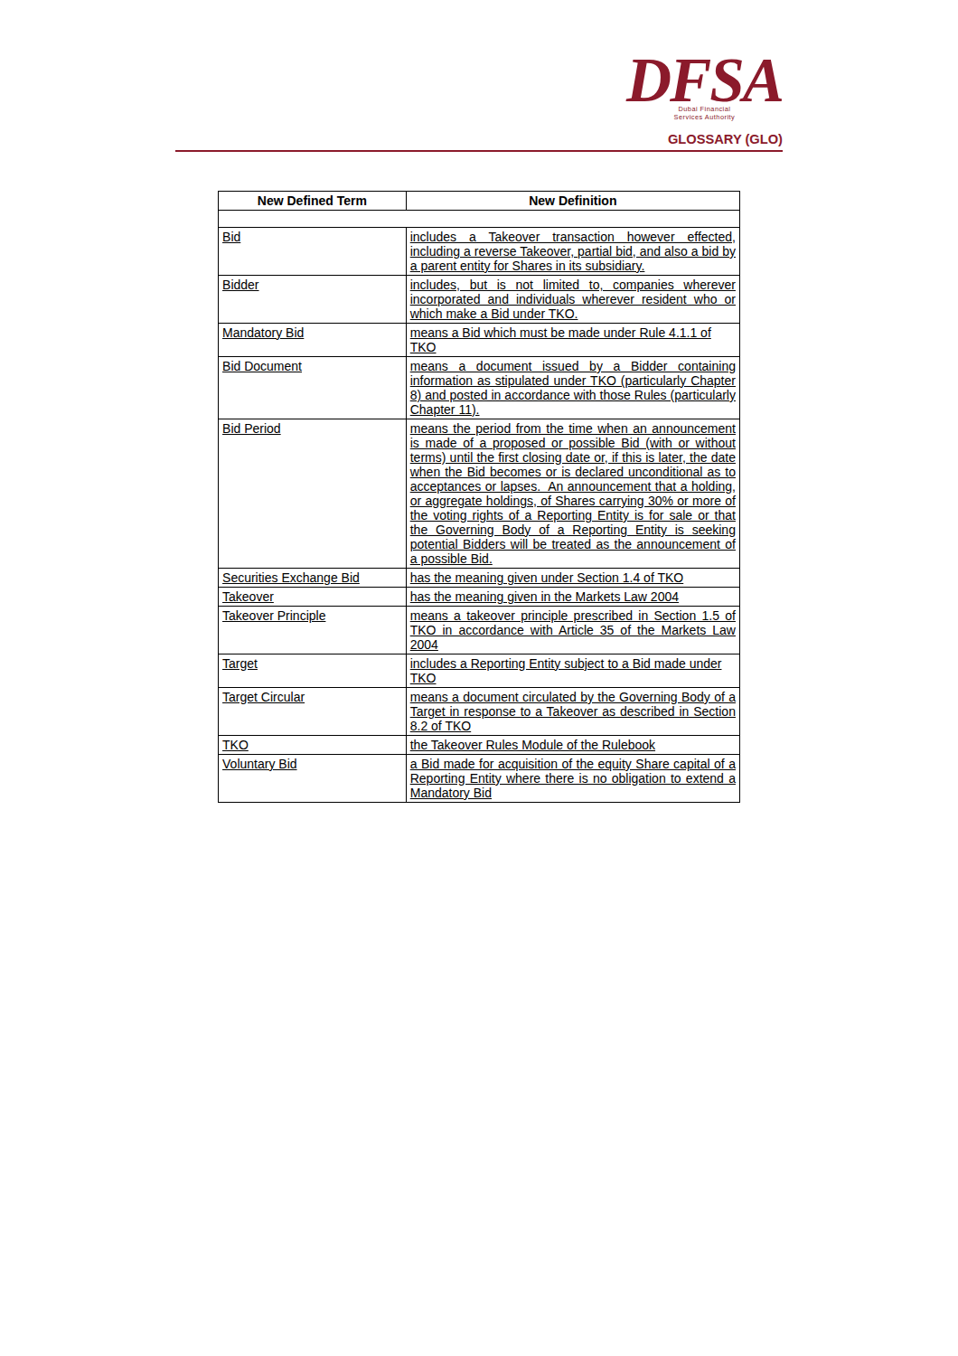DFSA
Dubai Financial
Services Authority
GLOSSARY (GLO)
| New Defined Term | New Definition |
| --- | --- |
| Bid | includes a Takeover transaction however effected, including a reverse Takeover, partial bid, and also a bid by a parent entity for Shares in its subsidiary. |
| Bidder | includes, but is not limited to, companies wherever incorporated and individuals wherever resident who or which make a Bid under TKO. |
| Mandatory Bid | means a Bid which must be made under Rule 4.1.1 of TKO |
| Bid Document | means a document issued by a Bidder containing information as stipulated under TKO (particularly Chapter 8) and posted in accordance with those Rules (particularly Chapter 11). |
| Bid Period | means the period from the time when an announcement is made of a proposed or possible Bid (with or without terms) until the first closing date or, if this is later, the date when the Bid becomes or is declared unconditional as to acceptances or lapses. An announcement that a holding, or aggregate holdings, of Shares carrying 30% or more of the voting rights of a Reporting Entity is for sale or that the Governing Body of a Reporting Entity is seeking potential Bidders will be treated as the announcement of a possible Bid. |
| Securities Exchange Bid | has the meaning given under Section 1.4 of TKO |
| Takeover | has the meaning given in the Markets Law 2004 |
| Takeover Principle | means a takeover principle prescribed in Section 1.5 of TKO in accordance with Article 35 of the Markets Law 2004 |
| Target | includes a Reporting Entity subject to a Bid made under TKO |
| Target Circular | means a document circulated by the Governing Body of a Target in response to a Takeover as described in Section 8.2 of TKO |
| TKO | the Takeover Rules Module of the Rulebook |
| Voluntary Bid | a Bid made for acquisition of the equity Share capital of a Reporting Entity where there is no obligation to extend a Mandatory Bid |